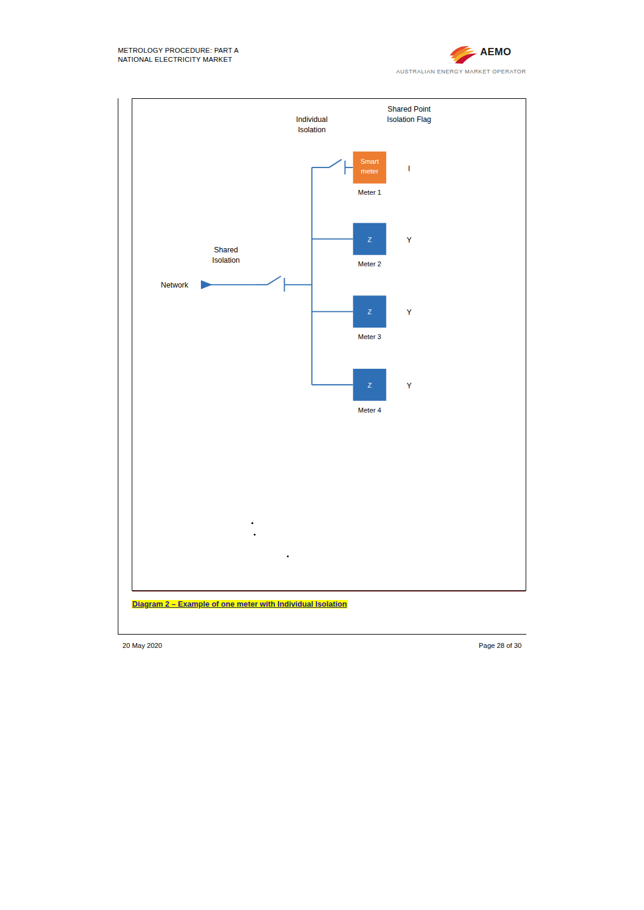METROLOGY PROCEDURE: PART A
NATIONAL ELECTRICITY MARKET
AEMO
AUSTRALIAN ENERGY MARKET OPERATOR
Individual Isolation Shared Point Isolation Flag Shared Isolation Network Smart meter Meter 1 I Z Meter 2 Y Z Meter 3 Y Z Meter 4 Y
Diagram 2 – Example of one meter with Individual Isolation
20 May 2020
Page 28 of 30